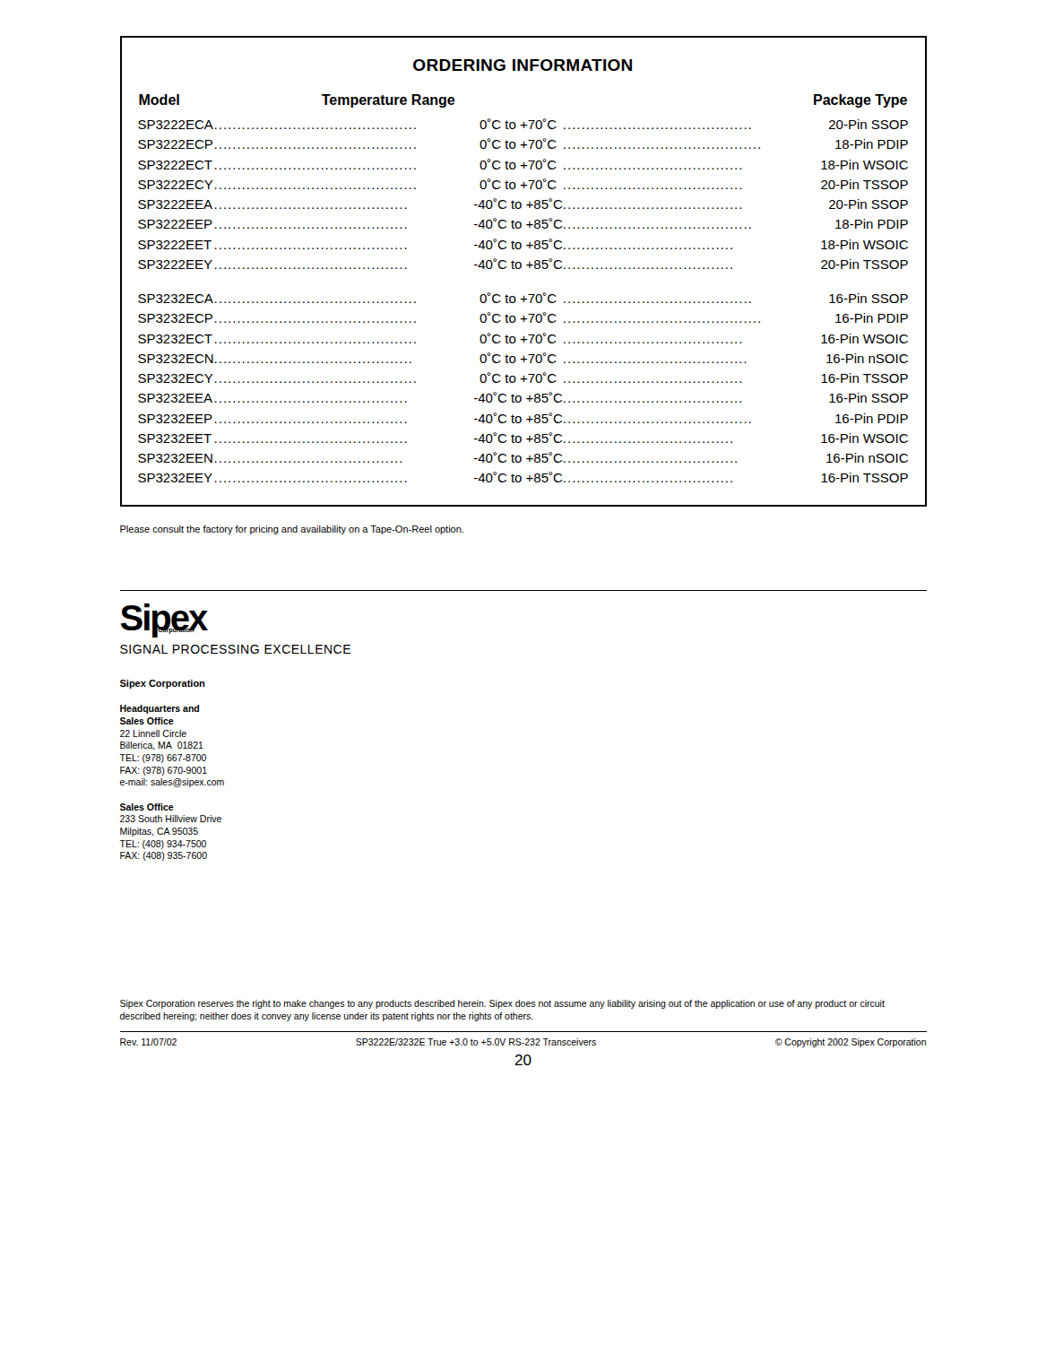ORDERING INFORMATION
| Model | Temperature Range | Package Type |
| --- | --- | --- |
| SP3222ECA | ............................................ | 0˚C to +70˚C | ......................................... | 20-Pin SSOP |
| SP3222ECP | ............................................ | 0˚C to +70˚C | ........................................... | 18-Pin PDIP |
| SP3222ECT | ............................................ | 0˚C to +70˚C | ....................................... | 18-Pin WSOIC |
| SP3222ECY | ............................................ | 0˚C to +70˚C | ....................................... | 20-Pin TSSOP |
| SP3222EEA | .......................................... | -40˚C to +85˚C | ....................................... | 20-Pin SSOP |
| SP3222EEP | .......................................... | -40˚C to +85˚C | ......................................... | 18-Pin PDIP |
| SP3222EET | .......................................... | -40˚C to +85˚C | ..................................... | 18-Pin WSOIC |
| SP3222EEY | .......................................... | -40˚C to +85˚C | ..................................... | 20-Pin TSSOP |
| SP3232ECA | ............................................ | 0˚C to +70˚C | ......................................... | 16-Pin SSOP |
| SP3232ECP | ............................................ | 0˚C to +70˚C | ........................................... | 16-Pin PDIP |
| SP3232ECT | ............................................ | 0˚C to +70˚C | ....................................... | 16-Pin WSOIC |
| SP3232ECN | ........................................... | 0˚C to +70˚C | ........................................ | 16-Pin nSOIC |
| SP3232ECY | ............................................ | 0˚C to +70˚C | ....................................... | 16-Pin TSSOP |
| SP3232EEA | .......................................... | -40˚C to +85˚C | ....................................... | 16-Pin SSOP |
| SP3232EEP | .......................................... | -40˚C to +85˚C | ......................................... | 16-Pin PDIP |
| SP3232EET | .......................................... | -40˚C to +85˚C | ..................................... | 16-Pin WSOIC |
| SP3232EEN | ......................................... | -40˚C to +85˚C | ...................................... | 16-Pin nSOIC |
| SP3232EEY | .......................................... | -40˚C to +85˚C | ..................................... | 16-Pin TSSOP |
Please consult the factory for pricing and availability on a Tape-On-Reel option.
SipexCorporation
SIGNAL PROCESSING EXCELLENCE
Sipex Corporation
Headquarters and
Sales Office
22 Linnell Circle
Billerica, MA 01821
TEL: (978) 667-8700
FAX: (978) 670-9001
e-mail: sales@sipex.com
Sales Office
233 South Hillview Drive
Milpitas, CA 95035
TEL: (408) 934-7500
FAX: (408) 935-7600
Sipex Corporation reserves the right to make changes to any products described herein. Sipex does not assume any liability arising out of the application or use of any product or circuit described hereing; neither does it convey any license under its patent rights nor the rights of others.
Rev. 11/07/02
SP3222E/3232E True +3.0 to +5.0V RS-232 Transceivers
© Copyright 2002 Sipex Corporation
20